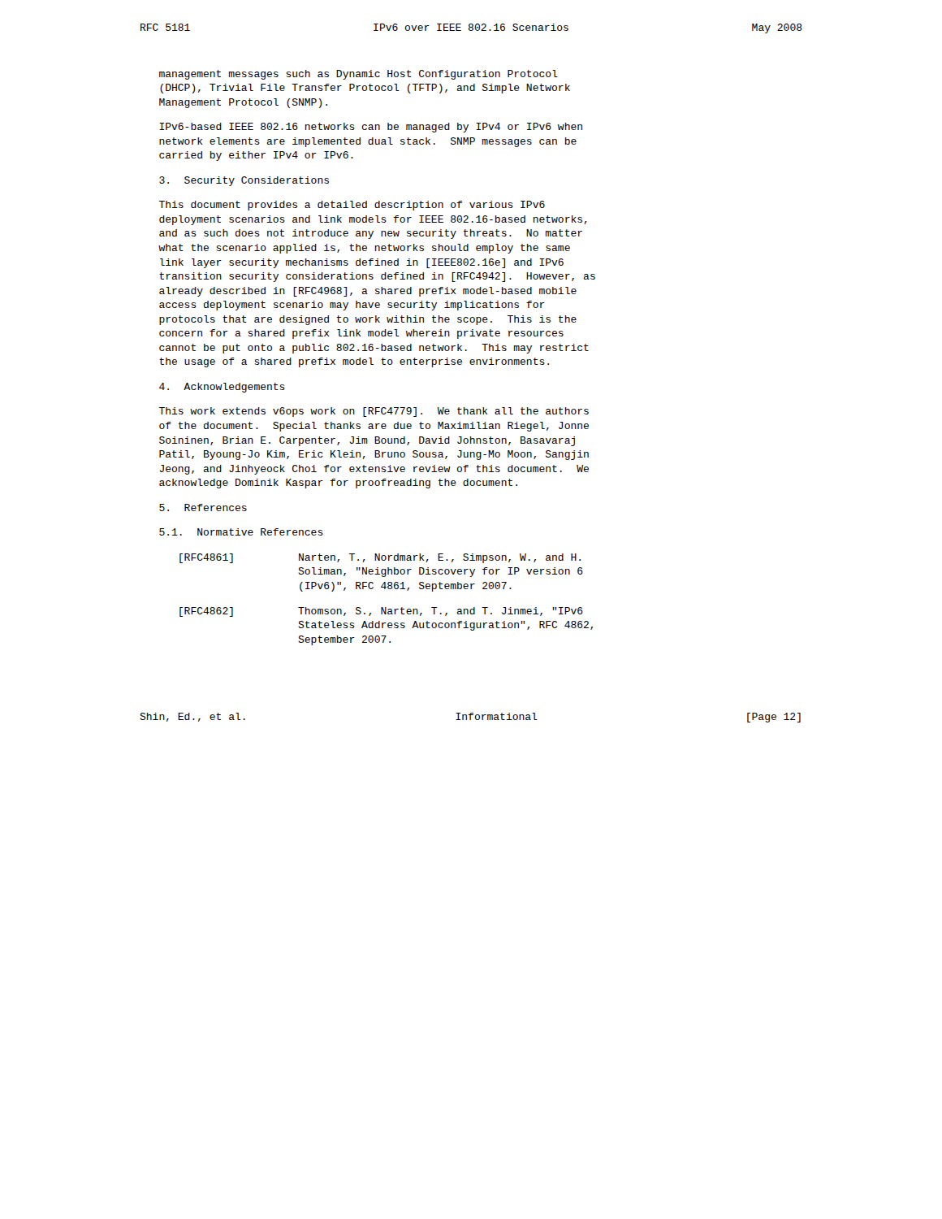RFC 5181 IPv6 over IEEE 802.16 Scenarios May 2008
management messages such as Dynamic Host Configuration Protocol (DHCP), Trivial File Transfer Protocol (TFTP), and Simple Network Management Protocol (SNMP).
IPv6-based IEEE 802.16 networks can be managed by IPv4 or IPv6 when network elements are implemented dual stack. SNMP messages can be carried by either IPv4 or IPv6.
3. Security Considerations
This document provides a detailed description of various IPv6 deployment scenarios and link models for IEEE 802.16-based networks, and as such does not introduce any new security threats. No matter what the scenario applied is, the networks should employ the same link layer security mechanisms defined in [IEEE802.16e] and IPv6 transition security considerations defined in [RFC4942]. However, as already described in [RFC4968], a shared prefix model-based mobile access deployment scenario may have security implications for protocols that are designed to work within the scope. This is the concern for a shared prefix link model wherein private resources cannot be put onto a public 802.16-based network. This may restrict the usage of a shared prefix model to enterprise environments.
4. Acknowledgements
This work extends v6ops work on [RFC4779]. We thank all the authors of the document. Special thanks are due to Maximilian Riegel, Jonne Soininen, Brian E. Carpenter, Jim Bound, David Johnston, Basavaraj Patil, Byoung-Jo Kim, Eric Klein, Bruno Sousa, Jung-Mo Moon, Sangjin Jeong, and Jinhyeock Choi for extensive review of this document. We acknowledge Dominik Kaspar for proofreading the document.
5. References
5.1. Normative References
[RFC4861] Narten, T., Nordmark, E., Simpson, W., and H. Soliman, "Neighbor Discovery for IP version 6 (IPv6)", RFC 4861, September 2007.
[RFC4862] Thomson, S., Narten, T., and T. Jinmei, "IPv6 Stateless Address Autoconfiguration", RFC 4862, September 2007.
Shin, Ed., et al. Informational [Page 12]